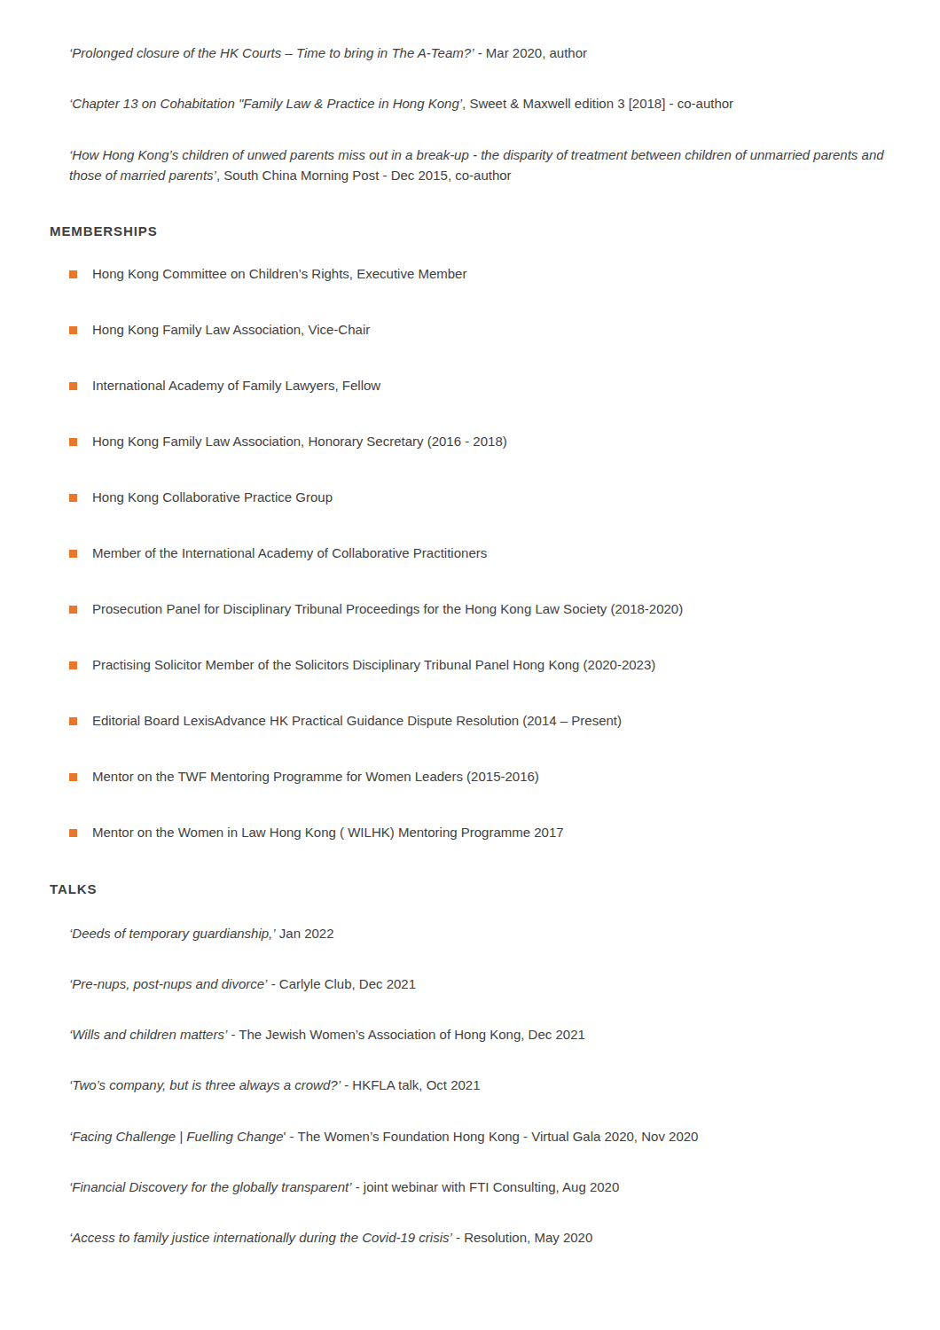‘Prolonged closure of the HK Courts – Time to bring in The A-Team?’ - Mar 2020, author
‘Chapter 13 on Cohabitation "Family Law & Practice in Hong Kong’, Sweet & Maxwell edition 3 [2018] - co-author
‘How Hong Kong’s children of unwed parents miss out in a break-up - the disparity of treatment between children of unmarried parents and those of married parents’, South China Morning Post - Dec 2015, co-author
Memberships
Hong Kong Committee on Children’s Rights, Executive Member
Hong Kong Family Law Association, Vice-Chair
International Academy of Family Lawyers, Fellow
Hong Kong Family Law Association, Honorary Secretary (2016 - 2018)
Hong Kong Collaborative Practice Group
Member of the International Academy of Collaborative Practitioners
Prosecution Panel for Disciplinary Tribunal Proceedings for the Hong Kong Law Society (2018-2020)
Practising Solicitor Member of the Solicitors Disciplinary Tribunal Panel Hong Kong (2020-2023)
Editorial Board LexisAdvance HK Practical Guidance Dispute Resolution (2014 – Present)
Mentor on the TWF Mentoring Programme for Women Leaders (2015-2016)
Mentor on the Women in Law Hong Kong ( WILHK) Mentoring Programme 2017
Talks
‘Deeds of temporary guardianship,’ Jan 2022
‘Pre-nups, post-nups and divorce’ - Carlyle Club, Dec 2021
‘Wills and children matters’ - The Jewish Women’s Association of Hong Kong, Dec 2021
‘Two’s company, but is three always a crowd?’ - HKFLA talk, Oct 2021
‘Facing Challenge | Fuelling Change' - The Women’s Foundation Hong Kong - Virtual Gala 2020, Nov 2020
‘Financial Discovery for the globally transparent’ - joint webinar with FTI Consulting, Aug 2020
‘Access to family justice internationally during the Covid-19 crisis’ - Resolution, May 2020